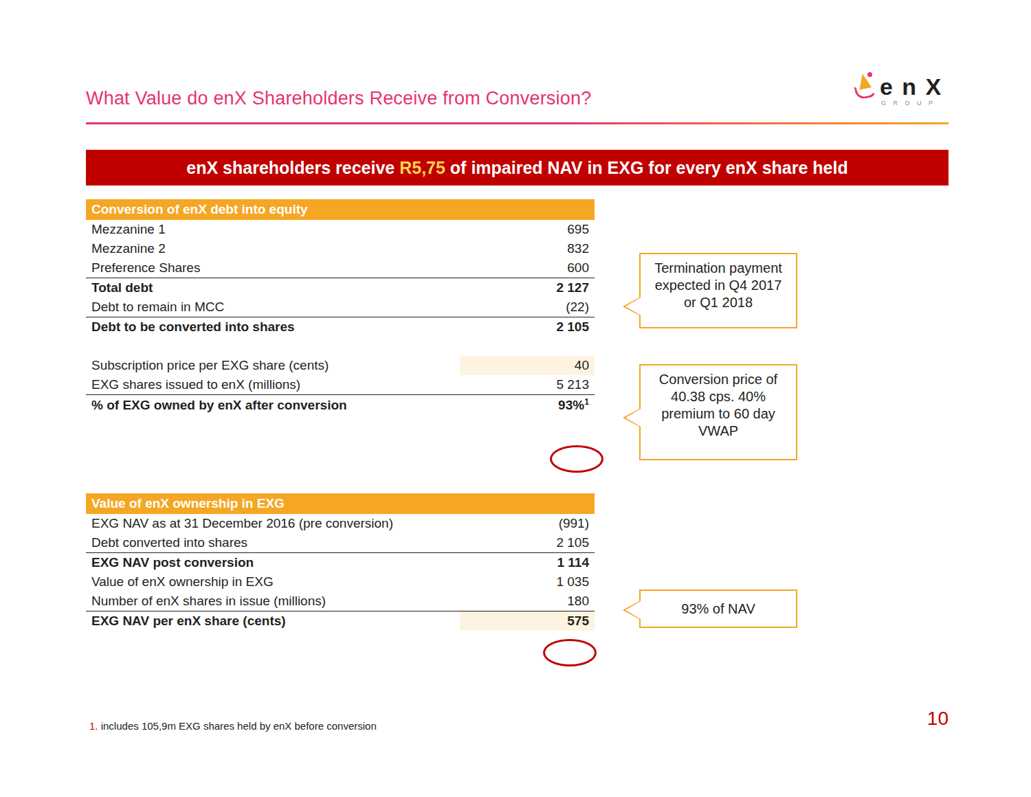What Value do enX Shareholders Receive from Conversion?
e n X
G R O U P
enX shareholders receive R5,75 of impaired NAV in EXG for every enX share held
Conversion of enX debt into equity
| Mezzanine 1 | 695 |
| Mezzanine 2 | 832 |
| Preference Shares | 600 |
| Total debt | 2 127 |
| Debt to remain in MCC | (22) |
| Debt to be converted into shares | 2 105 |
| Subscription price per EXG share (cents) | 40 |
| EXG shares issued to enX (millions) | 5 213 |
| % of EXG owned by enX after conversion | 93% 1 |
Value of enX ownership in EXG
| EXG NAV as at 31 December 2016 (pre conversion) | (991) |
| Debt converted into shares | 2 105 |
| EXG NAV post conversion | 1 114 |
| Value of enX ownership in EXG | 1 035 |
| Number of enX shares in issue (millions) | 180 |
| EXG NAV per enX share (cents) | 575 |
Termination payment expected in Q4 2017 or Q1 2018
Conversion price of 40.38 cps. 40% premium to 60 day VWAP
93% of NAV
1. includes 105,9m EXG shares held by enX before conversion
10